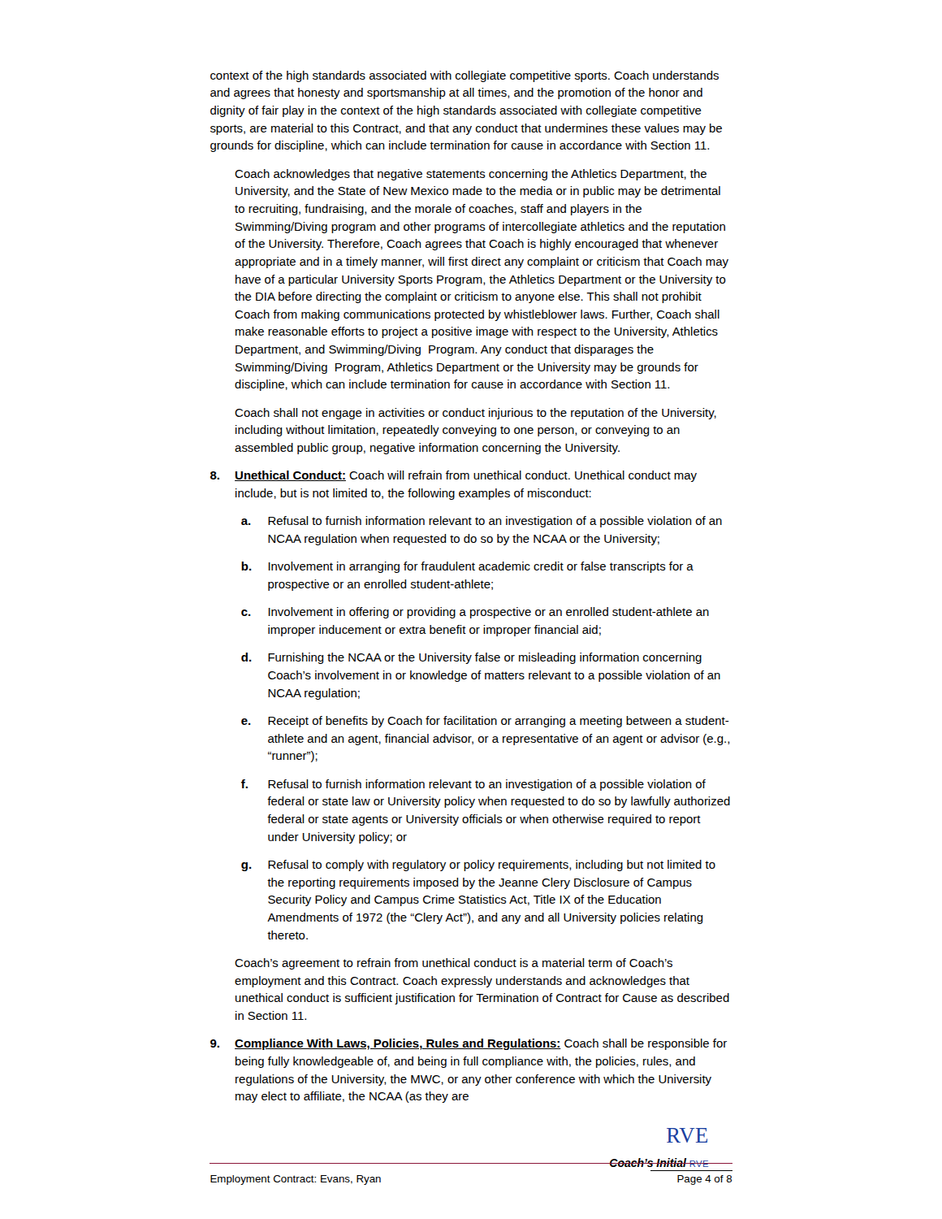context of the high standards associated with collegiate competitive sports. Coach understands and agrees that honesty and sportsmanship at all times, and the promotion of the honor and dignity of fair play in the context of the high standards associated with collegiate competitive sports, are material to this Contract, and that any conduct that undermines these values may be grounds for discipline, which can include termination for cause in accordance with Section 11.
Coach acknowledges that negative statements concerning the Athletics Department, the University, and the State of New Mexico made to the media or in public may be detrimental to recruiting, fundraising, and the morale of coaches, staff and players in the Swimming/Diving program and other programs of intercollegiate athletics and the reputation of the University. Therefore, Coach agrees that Coach is highly encouraged that whenever appropriate and in a timely manner, will first direct any complaint or criticism that Coach may have of a particular University Sports Program, the Athletics Department or the University to the DIA before directing the complaint or criticism to anyone else. This shall not prohibit Coach from making communications protected by whistleblower laws. Further, Coach shall make reasonable efforts to project a positive image with respect to the University, Athletics Department, and Swimming/Diving Program. Any conduct that disparages the Swimming/Diving Program, Athletics Department or the University may be grounds for discipline, which can include termination for cause in accordance with Section 11.
Coach shall not engage in activities or conduct injurious to the reputation of the University, including without limitation, repeatedly conveying to one person, or conveying to an assembled public group, negative information concerning the University.
8. Unethical Conduct: Coach will refrain from unethical conduct. Unethical conduct may include, but is not limited to, the following examples of misconduct:
a. Refusal to furnish information relevant to an investigation of a possible violation of an NCAA regulation when requested to do so by the NCAA or the University;
b. Involvement in arranging for fraudulent academic credit or false transcripts for a prospective or an enrolled student-athlete;
c. Involvement in offering or providing a prospective or an enrolled student-athlete an improper inducement or extra benefit or improper financial aid;
d. Furnishing the NCAA or the University false or misleading information concerning Coach’s involvement in or knowledge of matters relevant to a possible violation of an NCAA regulation;
e. Receipt of benefits by Coach for facilitation or arranging a meeting between a student-athlete and an agent, financial advisor, or a representative of an agent or advisor (e.g., “runner”);
f. Refusal to furnish information relevant to an investigation of a possible violation of federal or state law or University policy when requested to do so by lawfully authorized federal or state agents or University officials or when otherwise required to report under University policy; or
g. Refusal to comply with regulatory or policy requirements, including but not limited to the reporting requirements imposed by the Jeanne Clery Disclosure of Campus Security Policy and Campus Crime Statistics Act, Title IX of the Education Amendments of 1972 (the “Clery Act”), and any and all University policies relating thereto.
Coach’s agreement to refrain from unethical conduct is a material term of Coach’s employment and this Contract. Coach expressly understands and acknowledges that unethical conduct is sufficient justification for Termination of Contract for Cause as described in Section 11.
9. Compliance With Laws, Policies, Rules and Regulations: Coach shall be responsible for being fully knowledgeable of, and being in full compliance with, the policies, rules, and regulations of the University, the MWC, or any other conference with which the University may elect to affiliate, the NCAA (as they are
RVE Coach’s Initial RVE
Employment Contract: Evans, Ryan Page 4 of 8